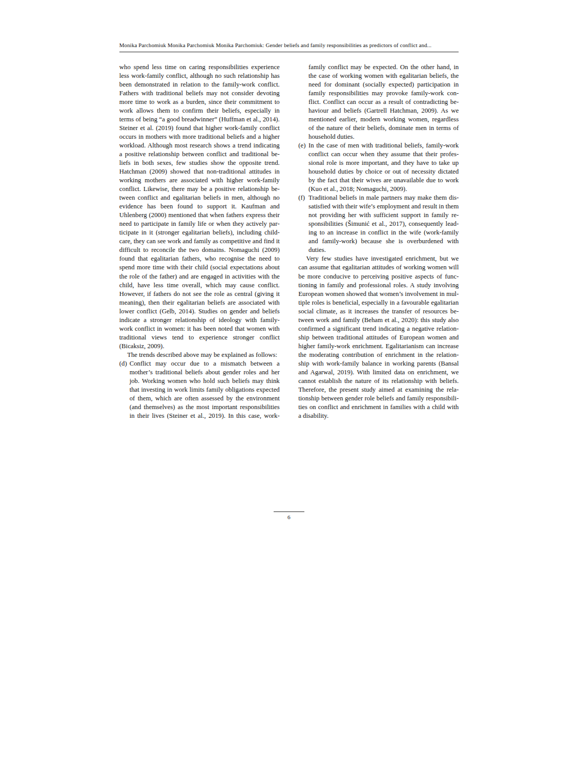Monika Parchomiuk Monika Parchomiuk Monika Parchomiuk: Gender beliefs and family responsibilities as predictors of conflict and...
who spend less time on caring responsibilities experience less work-family conflict, although no such relationship has been demonstrated in relation to the family-work conflict. Fathers with traditional beliefs may not consider devoting more time to work as a burden, since their commitment to work allows them to confirm their beliefs, especially in terms of being “a good breadwinner” (Huffman et al., 2014). Steiner et al. (2019) found that higher work-family conflict occurs in mothers with more traditional beliefs and a higher workload. Although most research shows a trend indicating a positive relationship between conflict and traditional beliefs in both sexes, few studies show the opposite trend. Hatchman (2009) showed that non-traditional attitudes in working mothers are associated with higher work-family conflict. Likewise, there may be a positive relationship between conflict and egalitarian beliefs in men, although no evidence has been found to support it. Kaufman and Uhlenberg (2000) mentioned that when fathers express their need to participate in family life or when they actively participate in it (stronger egalitarian beliefs), including childcare, they can see work and family as competitive and find it difficult to reconcile the two domains. Nomaguchi (2009) found that egalitarian fathers, who recognise the need to spend more time with their child (social expectations about the role of the father) and are engaged in activities with the child, have less time overall, which may cause conflict. However, if fathers do not see the role as central (giving it meaning), then their egalitarian beliefs are associated with lower conflict (Gelb, 2014). Studies on gender and beliefs indicate a stronger relationship of ideology with family-work conflict in women: it has been noted that women with traditional views tend to experience stronger conflict (Bicaksiz, 2009).
The trends described above may be explained as follows:
(d) Conflict may occur due to a mismatch between a mother’s traditional beliefs about gender roles and her job. Working women who hold such beliefs may think that investing in work limits family obligations expected of them, which are often assessed by the environment (and themselves) as the most important responsibilities in their lives (Steiner et al., 2019). In this case, work-family conflict may be expected. On the other hand, in the case of working women with egalitarian beliefs, the need for dominant (socially expected) participation in family responsibilities may provoke family-work conflict. Conflict can occur as a result of contradicting behaviour and beliefs (Gartrell Hatchman, 2009). As we mentioned earlier, modern working women, regardless of the nature of their beliefs, dominate men in terms of household duties.
(e) In the case of men with traditional beliefs, family-work conflict can occur when they assume that their professional role is more important, and they have to take up household duties by choice or out of necessity dictated by the fact that their wives are unavailable due to work (Kuo et al., 2018; Nomaguchi, 2009).
(f) Traditional beliefs in male partners may make them dissatisfied with their wife’s employment and result in them not providing her with sufficient support in family responsibilities (Šimunić et al., 2017), consequently leading to an increase in conflict in the wife (work-family and family-work) because she is overburdened with duties.
Very few studies have investigated enrichment, but we can assume that egalitarian attitudes of working women will be more conducive to perceiving positive aspects of functioning in family and professional roles. A study involving European women showed that women’s involvement in multiple roles is beneficial, especially in a favourable egalitarian social climate, as it increases the transfer of resources between work and family (Beham et al., 2020): this study also confirmed a significant trend indicating a negative relationship between traditional attitudes of European women and higher family-work enrichment. Egalitarianism can increase the moderating contribution of enrichment in the relationship with work-family balance in working parents (Bansal and Agarwal, 2019). With limited data on enrichment, we cannot establish the nature of its relationship with beliefs. Therefore, the present study aimed at examining the relationship between gender role beliefs and family responsibilities on conflict and enrichment in families with a child with a disability.
6